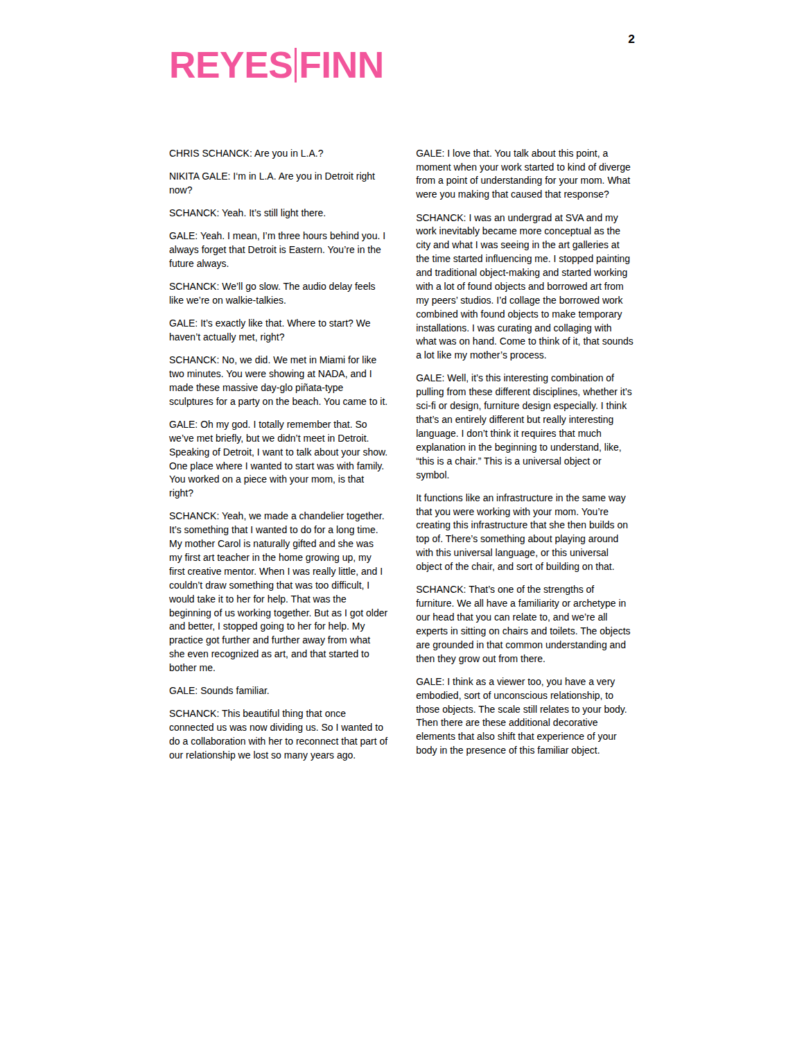2
REYES FINN
Chris Schanck: Are you in L.A.?
Nikita Gale: I‘m in L.A. Are you in Detroit right now?
Schanck: Yeah. It’s still light there.
Gale: Yeah. I mean, I’m three hours behind you. I always forget that Detroit is Eastern. You’re in the future always.
Schanck: We’ll go slow. The audio delay feels like we’re on walkie-talkies.
Gale: It’s exactly like that. Where to start? We haven’t actually met, right?
Schanck: No, we did. We met in Miami for like two minutes. You were showing at NADA, and I made these massive day-glo piñata-type sculptures for a party on the beach. You came to it.
Gale: Oh my god. I totally remember that. So we’ve met briefly, but we didn’t meet in Detroit. Speaking of Detroit, I want to talk about your show. One place where I wanted to start was with family. You worked on a piece with your mom, is that right?
Schanck: Yeah, we made a chandelier together. It’s something that I wanted to do for a long time. My mother Carol is naturally gifted and she was my first art teacher in the home growing up, my first creative mentor. When I was really little, and I couldn’t draw something that was too difficult, I would take it to her for help. That was the beginning of us working together. But as I got older and better, I stopped going to her for help. My practice got further and further away from what she even recognized as art, and that started to bother me.
Gale: Sounds familiar.
Schanck: This beautiful thing that once connected us was now dividing us. So I wanted to do a collaboration with her to reconnect that part of our relationship we lost so many years ago.
Gale: I love that. You talk about this point, a moment when your work started to kind of diverge from a point of understanding for your mom. What were you making that caused that response?
Schanck: I was an undergrad at SVA and my work inevitably became more conceptual as the city and what I was seeing in the art galleries at the time started influencing me. I stopped painting and traditional object-making and started working with a lot of found objects and borrowed art from my peers’ studios. I’d collage the borrowed work combined with found objects to make temporary installations. I was curating and collaging with what was on hand. Come to think of it, that sounds a lot like my mother’s process.
Gale: Well, it’s this interesting combination of pulling from these different disciplines, whether it’s sci-fi or design, furniture design especially. I think that’s an entirely different but really interesting language. I don’t think it requires that much explanation in the beginning to understand, like, “this is a chair.” This is a universal object or symbol.
It functions like an infrastructure in the same way that you were working with your mom. You’re creating this infrastructure that she then builds on top of. There’s something about playing around with this universal language, or this universal object of the chair, and sort of building on that.
Schanck: That’s one of the strengths of furniture. We all have a familiarity or archetype in our head that you can relate to, and we’re all experts in sitting on chairs and toilets. The objects are grounded in that common understanding and then they grow out from there.
Gale: I think as a viewer too, you have a very embodied, sort of unconscious relationship, to those objects. The scale still relates to your body. Then there are these additional decorative elements that also shift that experience of your body in the presence of this familiar object.